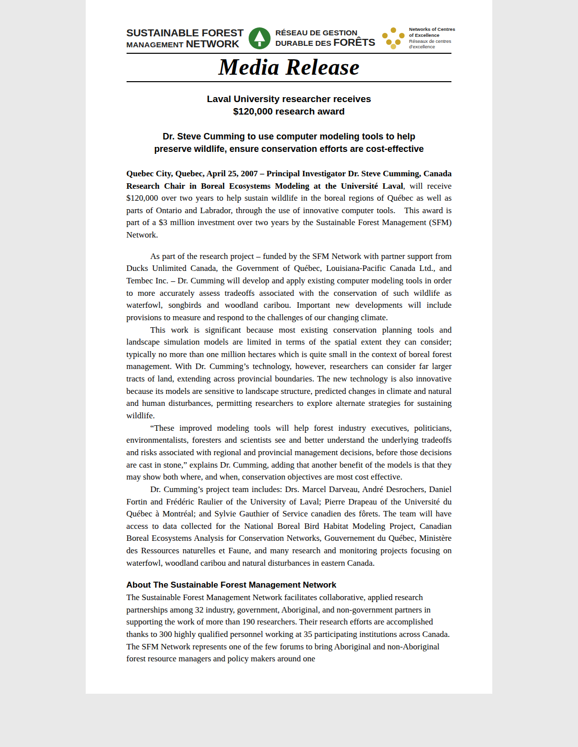SUSTAINABLE FOREST
MANAGEMENT NETWORK
RÉSEAU DE GESTION
DURABLE DES FORÊTS
Networks of Centres
of Excellence
Réseaux de centres
d'excellence
Media Release
Laval University researcher receives
$120,000 research award
Dr. Steve Cumming to use computer modeling tools to help
preserve wildlife, ensure conservation efforts are cost-effective
Quebec City, Quebec, April 25, 2007 – Principal Investigator Dr. Steve Cumming, Canada Research Chair in Boreal Ecosystems Modeling at the Université Laval, will receive $120,000 over two years to help sustain wildlife in the boreal regions of Québec as well as parts of Ontario and Labrador, through the use of innovative computer tools. This award is part of a $3 million investment over two years by the Sustainable Forest Management (SFM) Network.
As part of the research project – funded by the SFM Network with partner support from Ducks Unlimited Canada, the Government of Québec, Louisiana-Pacific Canada Ltd., and Tembec Inc. – Dr. Cumming will develop and apply existing computer modeling tools in order to more accurately assess tradeoffs associated with the conservation of such wildlife as waterfowl, songbirds and woodland caribou. Important new developments will include provisions to measure and respond to the challenges of our changing climate.
This work is significant because most existing conservation planning tools and landscape simulation models are limited in terms of the spatial extent they can consider; typically no more than one million hectares which is quite small in the context of boreal forest management. With Dr. Cumming’s technology, however, researchers can consider far larger tracts of land, extending across provincial boundaries. The new technology is also innovative because its models are sensitive to landscape structure, predicted changes in climate and natural and human disturbances, permitting researchers to explore alternate strategies for sustaining wildlife.
“These improved modeling tools will help forest industry executives, politicians, environmentalists, foresters and scientists see and better understand the underlying tradeoffs and risks associated with regional and provincial management decisions, before those decisions are cast in stone,” explains Dr. Cumming, adding that another benefit of the models is that they may show both where, and when, conservation objectives are most cost effective.
Dr. Cumming’s project team includes: Drs. Marcel Darveau, André Desrochers, Daniel Fortin and Frédéric Raulier of the University of Laval; Pierre Drapeau of the Université du Québec à Montréal; and Sylvie Gauthier of Service canadien des fôrets. The team will have access to data collected for the National Boreal Bird Habitat Modeling Project, Canadian Boreal Ecosystems Analysis for Conservation Networks, Gouvernement du Québec, Ministère des Ressources naturelles et Faune, and many research and monitoring projects focusing on waterfowl, woodland caribou and natural disturbances in eastern Canada.
About The Sustainable Forest Management Network
The Sustainable Forest Management Network facilitates collaborative, applied research partnerships among 32 industry, government, Aboriginal, and non-government partners in supporting the work of more than 190 researchers. Their research efforts are accomplished thanks to 300 highly qualified personnel working at 35 participating institutions across Canada. The SFM Network represents one of the few forums to bring Aboriginal and non-Aboriginal forest resource managers and policy makers around one